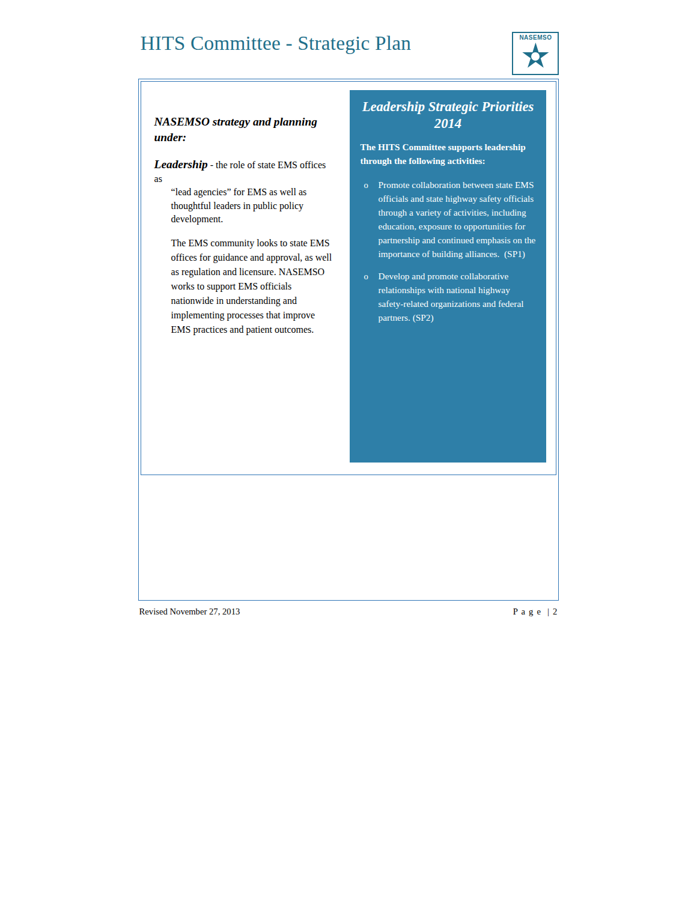HITS Committee - Strategic Plan
NASEMSO
NASEMSO strategy and planning under:
Leadership - the role of state EMS offices as “lead agencies” for EMS as well as thoughtful leaders in public policy development.
The EMS community looks to state EMS offices for guidance and approval, as well as regulation and licensure. NASEMSO works to support EMS officials nationwide in understanding and implementing processes that improve EMS practices and patient outcomes.
Leadership Strategic Priorities 2014
The HITS Committee supports leadership through the following activities:
Promote collaboration between state EMS officials and state highway safety officials through a variety of activities, including education, exposure to opportunities for partnership and continued emphasis on the importance of building alliances. (SP1)
Develop and promote collaborative relationships with national highway safety-related organizations and federal partners. (SP2)
Revised November 27, 2013
P a g e | 2